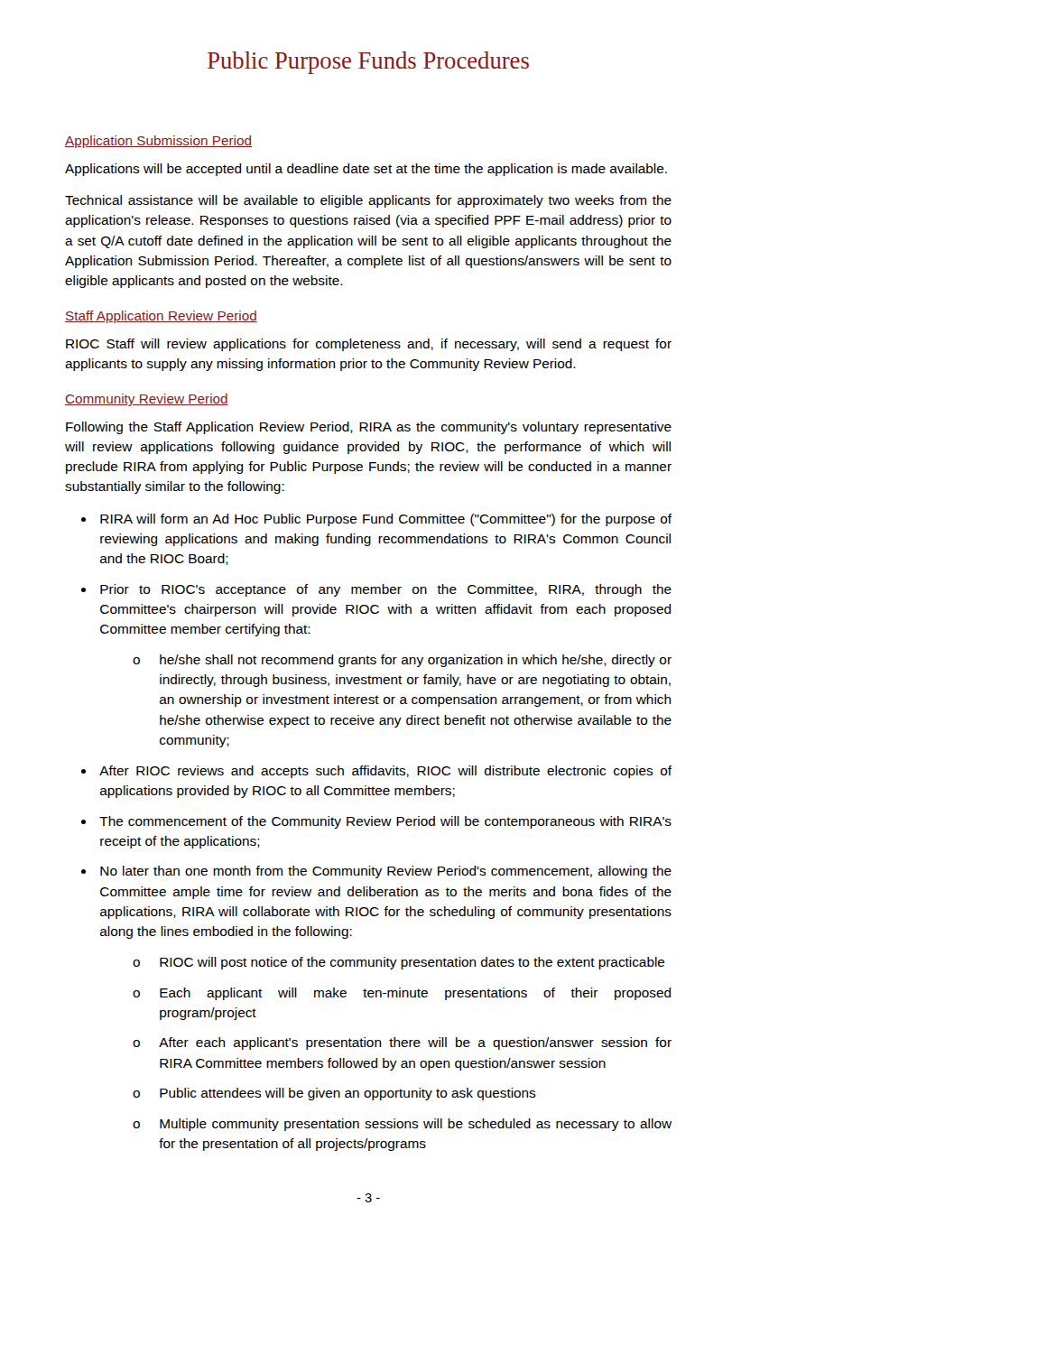Public Purpose Funds Procedures
Application Submission Period
Applications will be accepted until a deadline date set at the time the application is made available.
Technical assistance will be available to eligible applicants for approximately two weeks from the application's release. Responses to questions raised (via a specified PPF E-mail address) prior to a set Q/A cutoff date defined in the application will be sent to all eligible applicants throughout the Application Submission Period. Thereafter, a complete list of all questions/answers will be sent to eligible applicants and posted on the website.
Staff Application Review Period
RIOC Staff will review applications for completeness and, if necessary, will send a request for applicants to supply any missing information prior to the Community Review Period.
Community Review Period
Following the Staff Application Review Period, RIRA as the community's voluntary representative will review applications following guidance provided by RIOC, the performance of which will preclude RIRA from applying for Public Purpose Funds; the review will be conducted in a manner substantially similar to the following:
RIRA will form an Ad Hoc Public Purpose Fund Committee ("Committee") for the purpose of reviewing applications and making funding recommendations to RIRA's Common Council and the RIOC Board;
Prior to RIOC's acceptance of any member on the Committee, RIRA, through the Committee's chairperson will provide RIOC with a written affidavit from each proposed Committee member certifying that:
he/she shall not recommend grants for any organization in which he/she, directly or indirectly, through business, investment or family, have or are negotiating to obtain, an ownership or investment interest or a compensation arrangement, or from which he/she otherwise expect to receive any direct benefit not otherwise available to the community;
After RIOC reviews and accepts such affidavits, RIOC will distribute electronic copies of applications provided by RIOC to all Committee members;
The commencement of the Community Review Period will be contemporaneous with RIRA's receipt of the applications;
No later than one month from the Community Review Period's commencement, allowing the Committee ample time for review and deliberation as to the merits and bona fides of the applications, RIRA will collaborate with RIOC for the scheduling of community presentations along the lines embodied in the following:
RIOC will post notice of the community presentation dates to the extent practicable
Each applicant will make ten-minute presentations of their proposed program/project
After each applicant's presentation there will be a question/answer session for RIRA Committee members followed by an open question/answer session
Public attendees will be given an opportunity to ask questions
Multiple community presentation sessions will be scheduled as necessary to allow for the presentation of all projects/programs
- 3 -